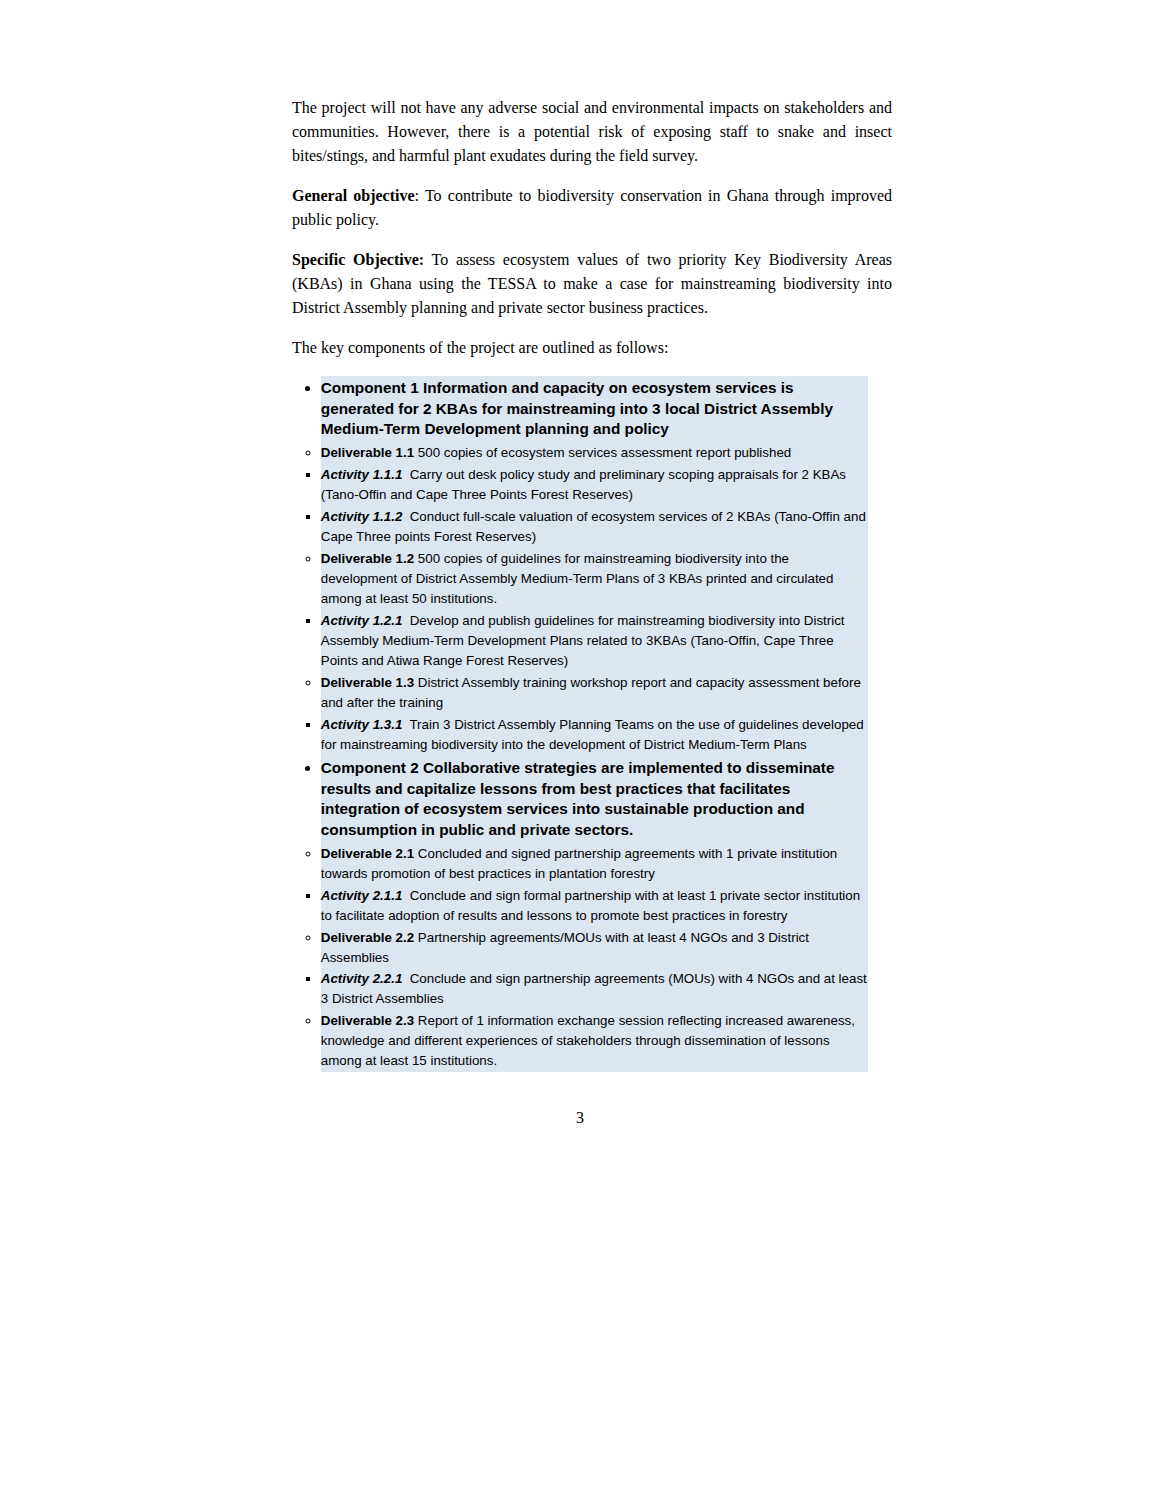The project will not have any adverse social and environmental impacts on stakeholders and communities. However, there is a potential risk of exposing staff to snake and insect bites/stings, and harmful plant exudates during the field survey.
General objective: To contribute to biodiversity conservation in Ghana through improved public policy.
Specific Objective: To assess ecosystem values of two priority Key Biodiversity Areas (KBAs) in Ghana using the TESSA to make a case for mainstreaming biodiversity into District Assembly planning and private sector business practices.
The key components of the project are outlined as follows:
Component 1 Information and capacity on ecosystem services is generated for 2 KBAs for mainstreaming into 3 local District Assembly Medium-Term Development planning and policy
Deliverable 1.1 500 copies of ecosystem services assessment report published
Activity 1.1.1 Carry out desk policy study and preliminary scoping appraisals for 2 KBAs (Tano-Offin and Cape Three Points Forest Reserves)
Activity 1.1.2 Conduct full-scale valuation of ecosystem services of 2 KBAs (Tano-Offin and Cape Three points Forest Reserves)
Deliverable 1.2 500 copies of guidelines for mainstreaming biodiversity into the development of District Assembly Medium-Term Plans of 3 KBAs printed and circulated among at least 50 institutions.
Activity 1.2.1 Develop and publish guidelines for mainstreaming biodiversity into District Assembly Medium-Term Development Plans related to 3KBAs (Tano-Offin, Cape Three Points and Atiwa Range Forest Reserves)
Deliverable 1.3 District Assembly training workshop report and capacity assessment before and after the training
Activity 1.3.1 Train 3 District Assembly Planning Teams on the use of guidelines developed for mainstreaming biodiversity into the development of District Medium-Term Plans
Component 2 Collaborative strategies are implemented to disseminate results and capitalize lessons from best practices that facilitates integration of ecosystem services into sustainable production and consumption in public and private sectors.
Deliverable 2.1 Concluded and signed partnership agreements with 1 private institution towards promotion of best practices in plantation forestry
Activity 2.1.1 Conclude and sign formal partnership with at least 1 private sector institution to facilitate adoption of results and lessons to promote best practices in forestry
Deliverable 2.2 Partnership agreements/MOUs with at least 4 NGOs and 3 District Assemblies
Activity 2.2.1 Conclude and sign partnership agreements (MOUs) with 4 NGOs and at least 3 District Assemblies
Deliverable 2.3 Report of 1 information exchange session reflecting increased awareness, knowledge and different experiences of stakeholders through dissemination of lessons among at least 15 institutions.
3